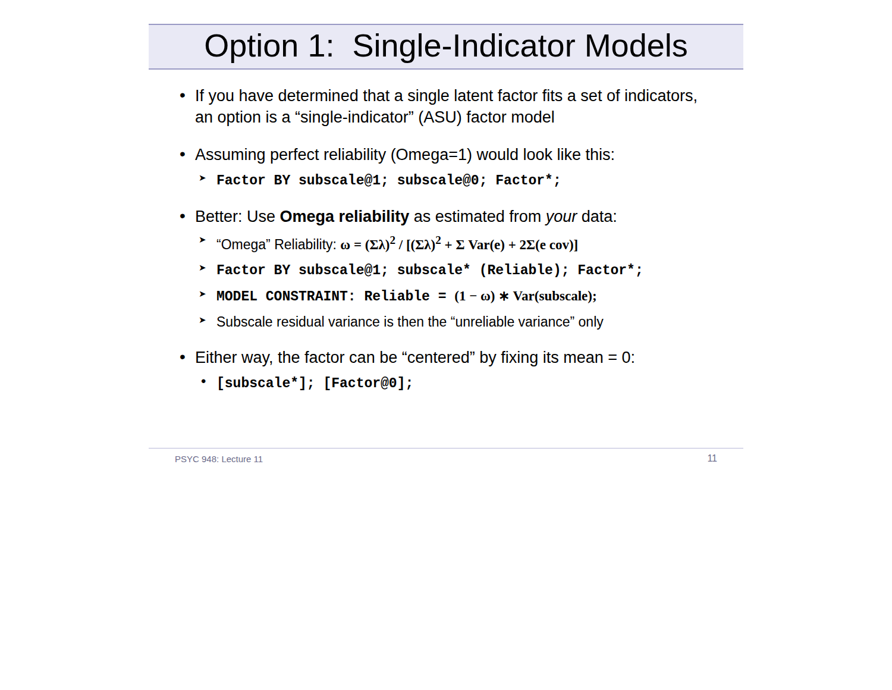Option 1: Single-Indicator Models
If you have determined that a single latent factor fits a set of indicators, an option is a “single-indicator” (ASU) factor model
Assuming perfect reliability (Omega=1) would look like this:
Factor BY subscale@1; subscale@0; Factor*;
Better: Use Omega reliability as estimated from your data:
“Omega” Reliability: ω = (Σλ)2 / [(Σλ)2 + Σ Var(e) + 2Σ(e cov)]
Factor BY subscale@1; subscale* (Reliable); Factor*;
MODEL CONSTRAINT: Reliable = (1 − ω) ∗ Var(subscale);
Subscale residual variance is then the “unreliable variance” only
Either way, the factor can be “centered” by fixing its mean = 0:
[subscale*]; [Factor@0];
PSYC 948: Lecture 11 11